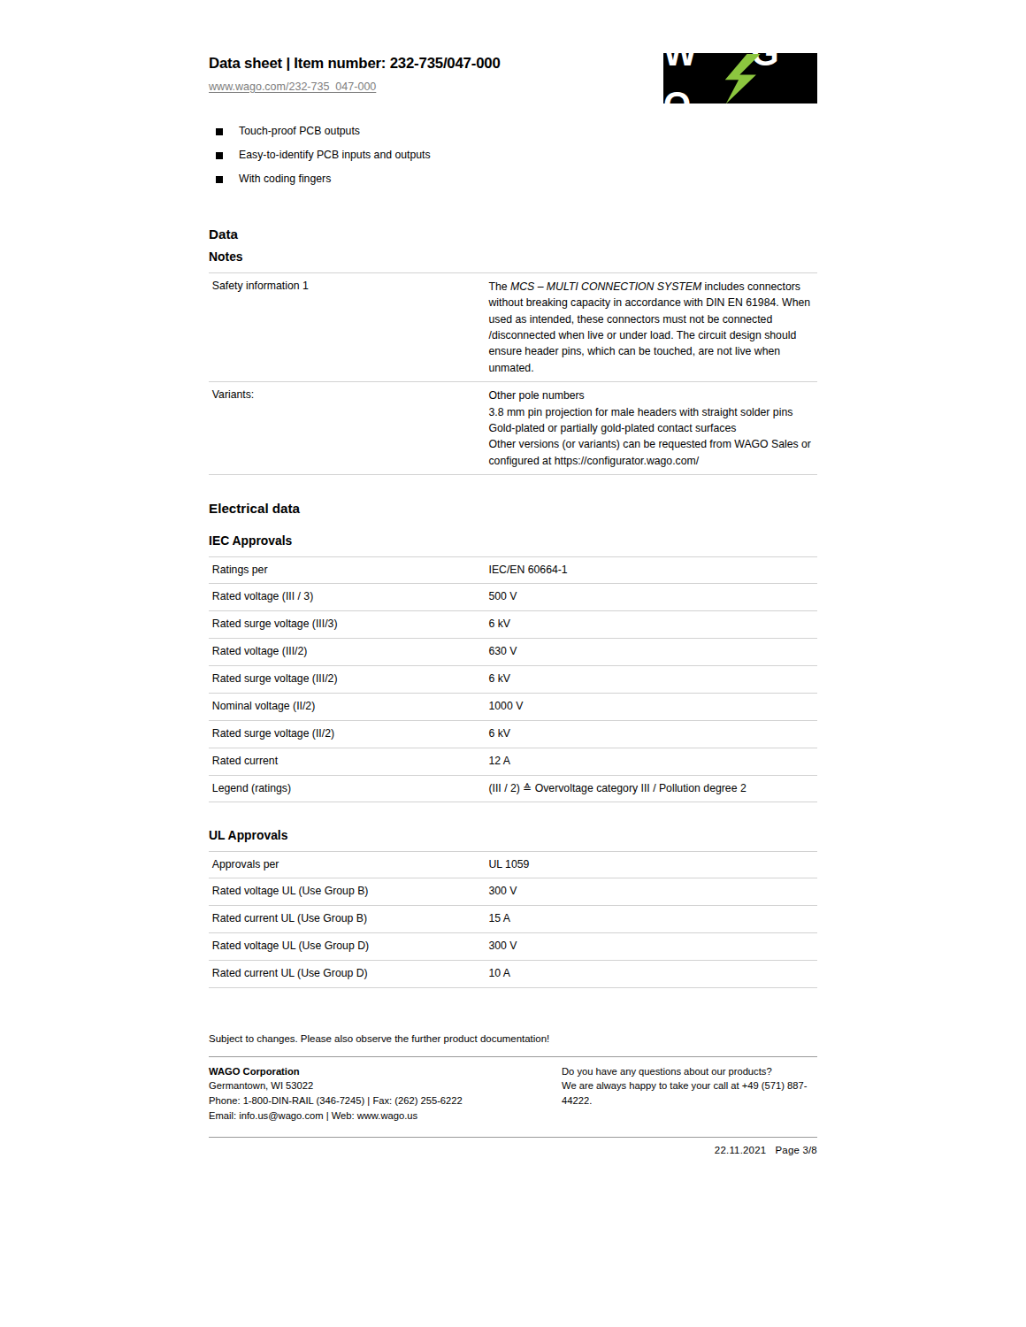Data sheet | Item number: 232-735/047-000
www.wago.com/232-735_047-000
W G O
Touch-proof PCB outputs
Easy-to-identify PCB inputs and outputs
With coding fingers
Data
Notes
| Safety information 1 | The MCS – MULTI CONNECTION SYSTEM includes connectors without breaking capacity in accordance with DIN EN 61984. When used as intended, these connectors must not be connected /disconnected when live or under load. The circuit design should ensure header pins, which can be touched, are not live when unmated. |
| Variants: | Other pole numbers 3.8 mm pin projection for male headers with straight solder pins Gold-plated or partially gold-plated contact surfaces Other versions (or variants) can be requested from WAGO Sales or configured at https://configurator.wago.com/ |
Electrical data
IEC Approvals
| Ratings per | IEC/EN 60664-1 |
| Rated voltage (III / 3) | 500 V |
| Rated surge voltage (III/3) | 6 kV |
| Rated voltage (III/2) | 630 V |
| Rated surge voltage (III/2) | 6 kV |
| Nominal voltage (II/2) | 1000 V |
| Rated surge voltage (II/2) | 6 kV |
| Rated current | 12 A |
| Legend (ratings) | (III / 2) ≙ Overvoltage category III / Pollution degree 2 |
UL Approvals
| Approvals per | UL 1059 |
| Rated voltage UL (Use Group B) | 300 V |
| Rated current UL (Use Group B) | 15 A |
| Rated voltage UL (Use Group D) | 300 V |
| Rated current UL (Use Group D) | 10 A |
Subject to changes. Please also observe the further product documentation!
WAGO Corporation
Germantown, WI 53022
Phone: 1-800-DIN-RAIL (346-7245) | Fax: (262) 255-6222
Email: info.us@wago.com | Web: www.wago.us
Do you have any questions about our products?
We are always happy to take your call at +49 (571) 887-44222.
22.11.2021 Page 3/8